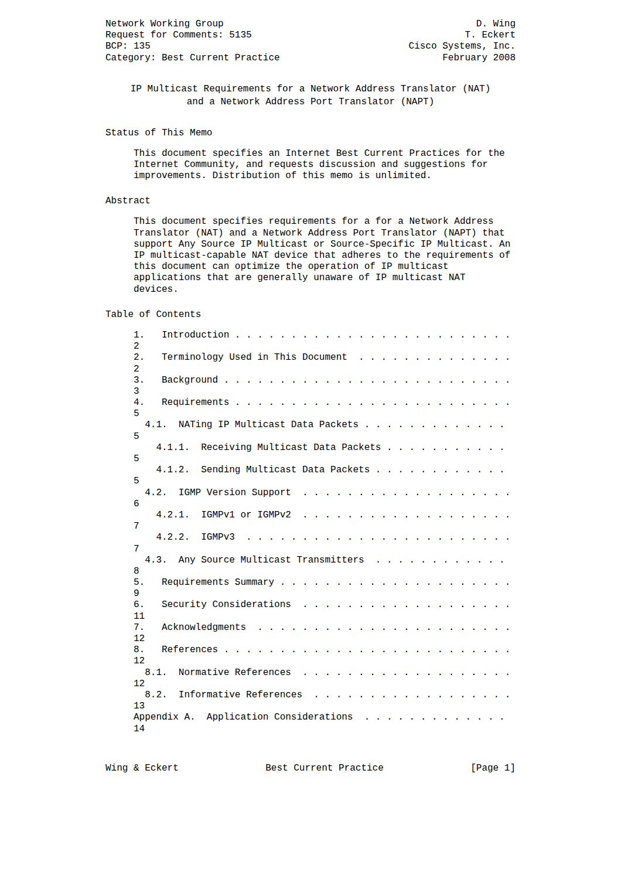| Network Working Group | D. Wing |
| Request for Comments: 5135 | T. Eckert |
| BCP: 135 | Cisco Systems, Inc. |
| Category: Best Current Practice | February 2008 |
IP Multicast Requirements for a Network Address Translator (NAT)
and a Network Address Port Translator (NAPT)
Status of This Memo
This document specifies an Internet Best Current Practices for the Internet Community, and requests discussion and suggestions for improvements. Distribution of this memo is unlimited.
Abstract
This document specifies requirements for a for a Network Address Translator (NAT) and a Network Address Port Translator (NAPT) that support Any Source IP Multicast or Source-Specific IP Multicast. An IP multicast-capable NAT device that adheres to the requirements of this document can optimize the operation of IP multicast applications that are generally unaware of IP multicast NAT devices.
Table of Contents
1.   Introduction . . . . . . . . . . . . . . . . . . . . . . . . .  2
2.   Terminology Used in This Document  . . . . . . . . . . . . . .  2
3.   Background . . . . . . . . . . . . . . . . . . . . . . . . . .  3
4.   Requirements . . . . . . . . . . . . . . . . . . . . . . . . .  5
  4.1.  NATing IP Multicast Data Packets . . . . . . . . . . . . .  5
    4.1.1.  Receiving Multicast Data Packets . . . . . . . . . . .  5
    4.1.2.  Sending Multicast Data Packets . . . . . . . . . . . .  5
  4.2.  IGMP Version Support  . . . . . . . . . . . . . . . . . . .  6
    4.2.1.  IGMPv1 or IGMPv2  . . . . . . . . . . . . . . . . . . .  7
    4.2.2.  IGMPv3  . . . . . . . . . . . . . . . . . . . . . . . .  7
  4.3.  Any Source Multicast Transmitters  . . . . . . . . . . . .  8
5.   Requirements Summary . . . . . . . . . . . . . . . . . . . . .  9
6.   Security Considerations  . . . . . . . . . . . . . . . . . . . 11
7.   Acknowledgments  . . . . . . . . . . . . . . . . . . . . . . . 12
8.   References . . . . . . . . . . . . . . . . . . . . . . . . . . 12
  8.1.  Normative References  . . . . . . . . . . . . . . . . . . . 12
  8.2.  Informative References  . . . . . . . . . . . . . . . . . . 13
Appendix A.  Application Considerations  . . . . . . . . . . . . . 14
Wing & Eckert Best Current Practice [Page 1]